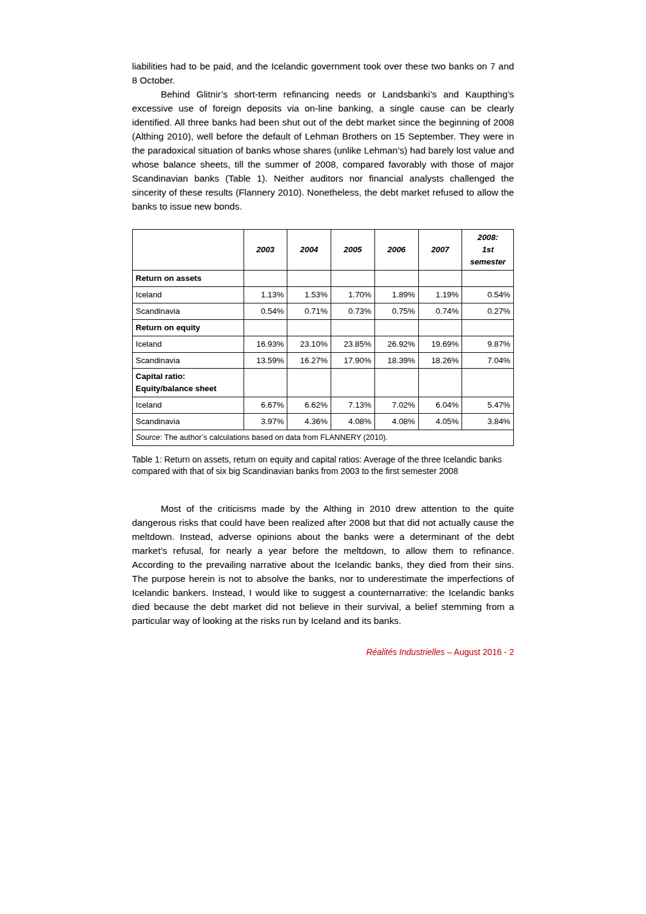liabilities had to be paid, and the Icelandic government took over these two banks on 7 and 8 October.
Behind Glitnir’s short-term refinancing needs or Landsbanki’s and Kaupthing’s excessive use of foreign deposits via on-line banking, a single cause can be clearly identified. All three banks had been shut out of the debt market since the beginning of 2008 (Althing 2010), well before the default of Lehman Brothers on 15 September. They were in the paradoxical situation of banks whose shares (unlike Lehman’s) had barely lost value and whose balance sheets, till the summer of 2008, compared favorably with those of major Scandinavian banks (Table 1). Neither auditors nor financial analysts challenged the sincerity of these results (Flannery 2010). Nonetheless, the debt market refused to allow the banks to issue new bonds.
| | 2003 | 2004 | 2005 | 2006 | 2007 | 2008: 1st semester |
| --- | --- | --- | --- | --- | --- | --- |
| Return on assets | | | | | | |
| Iceland | 1.13% | 1.53% | 1.70% | 1.89% | 1.19% | 0.54% |
| Scandinavia | 0.54% | 0.71% | 0.73% | 0.75% | 0.74% | 0.27% |
| Return on equity | | | | | | |
| Iceland | 16.93% | 23.10% | 23.85% | 26.92% | 19.69% | 9.87% |
| Scandinavia | 13.59% | 16.27% | 17.90% | 18.39% | 18.26% | 7.04% |
| Capital ratio: Equity/balance sheet | | | | | | |
| Iceland | 6.67% | 6.62% | 7.13% | 7.02% | 6.04% | 5.47% |
| Scandinavia | 3.97% | 4.36% | 4.08% | 4.08% | 4.05% | 3.84% |
| Source : The author’s calculations based on data from FLANNERY (2010). |
Table 1: Return on assets, return on equity and capital ratios: Average of the three Icelandic banks compared with that of six big Scandinavian banks from 2003 to the first semester 2008
Most of the criticisms made by the Althing in 2010 drew attention to the quite dangerous risks that could have been realized after 2008 but that did not actually cause the meltdown. Instead, adverse opinions about the banks were a determinant of the debt market’s refusal, for nearly a year before the meltdown, to allow them to refinance. According to the prevailing narrative about the Icelandic banks, they died from their sins. The purpose herein is not to absolve the banks, nor to underestimate the imperfections of Icelandic bankers. Instead, I would like to suggest a counternarrative: the Icelandic banks died because the debt market did not believe in their survival, a belief stemming from a particular way of looking at the risks run by Iceland and its banks.
Réalités Industrielles – August 2016 - 2